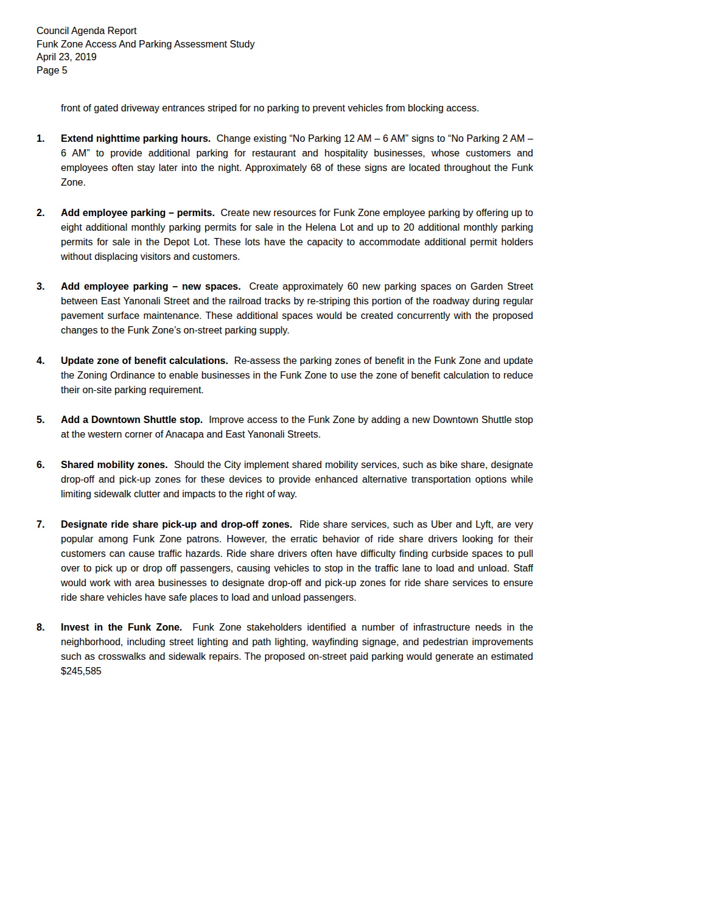Council Agenda Report
Funk Zone Access And Parking Assessment Study
April 23, 2019
Page 5
front of gated driveway entrances striped for no parking to prevent vehicles from blocking access.
Extend nighttime parking hours. Change existing “No Parking 12 AM – 6 AM” signs to “No Parking 2 AM – 6 AM” to provide additional parking for restaurant and hospitality businesses, whose customers and employees often stay later into the night. Approximately 68 of these signs are located throughout the Funk Zone.
Add employee parking – permits. Create new resources for Funk Zone employee parking by offering up to eight additional monthly parking permits for sale in the Helena Lot and up to 20 additional monthly parking permits for sale in the Depot Lot. These lots have the capacity to accommodate additional permit holders without displacing visitors and customers.
Add employee parking – new spaces. Create approximately 60 new parking spaces on Garden Street between East Yanonali Street and the railroad tracks by re-striping this portion of the roadway during regular pavement surface maintenance. These additional spaces would be created concurrently with the proposed changes to the Funk Zone’s on-street parking supply.
Update zone of benefit calculations. Re-assess the parking zones of benefit in the Funk Zone and update the Zoning Ordinance to enable businesses in the Funk Zone to use the zone of benefit calculation to reduce their on-site parking requirement.
Add a Downtown Shuttle stop. Improve access to the Funk Zone by adding a new Downtown Shuttle stop at the western corner of Anacapa and East Yanonali Streets.
Shared mobility zones. Should the City implement shared mobility services, such as bike share, designate drop-off and pick-up zones for these devices to provide enhanced alternative transportation options while limiting sidewalk clutter and impacts to the right of way.
Designate ride share pick-up and drop-off zones. Ride share services, such as Uber and Lyft, are very popular among Funk Zone patrons. However, the erratic behavior of ride share drivers looking for their customers can cause traffic hazards. Ride share drivers often have difficulty finding curbside spaces to pull over to pick up or drop off passengers, causing vehicles to stop in the traffic lane to load and unload. Staff would work with area businesses to designate drop-off and pick-up zones for ride share services to ensure ride share vehicles have safe places to load and unload passengers.
Invest in the Funk Zone. Funk Zone stakeholders identified a number of infrastructure needs in the neighborhood, including street lighting and path lighting, wayfinding signage, and pedestrian improvements such as crosswalks and sidewalk repairs. The proposed on-street paid parking would generate an estimated $245,585